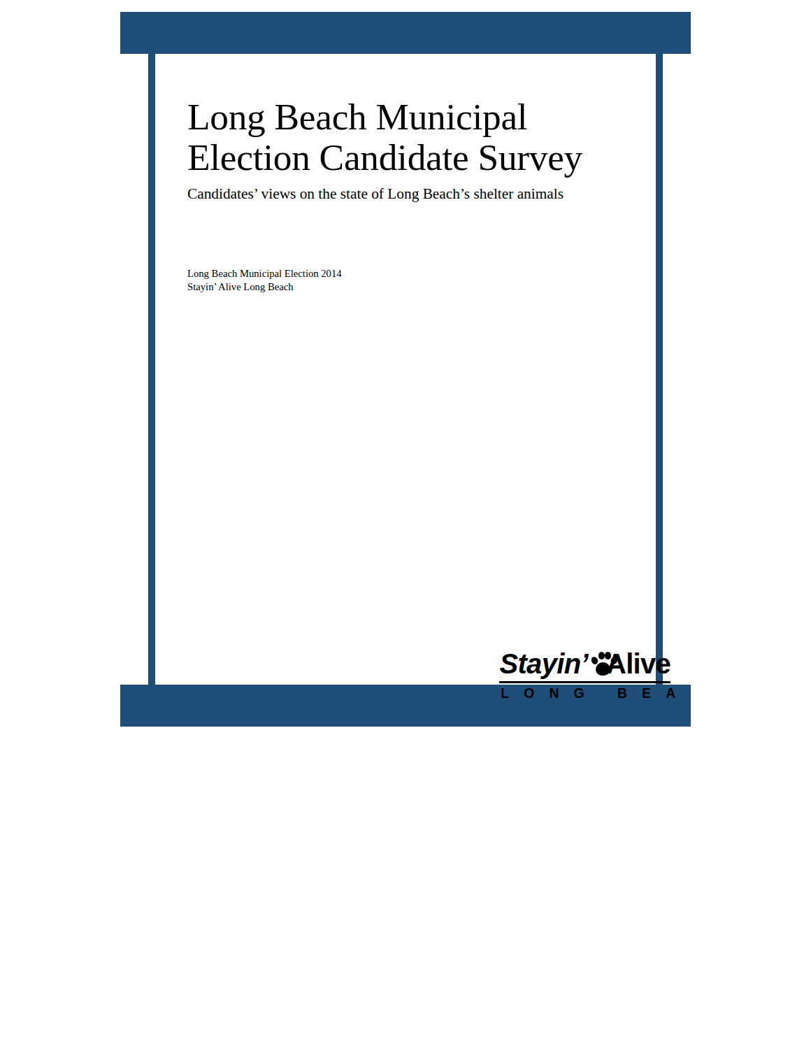Long Beach Municipal Election Candidate Survey
Candidates’ views on the state of Long Beach’s shelter animals
Long Beach Municipal Election 2014
Stayin’ Alive Long Beach
Stayin’ Alive
LONG BEACH